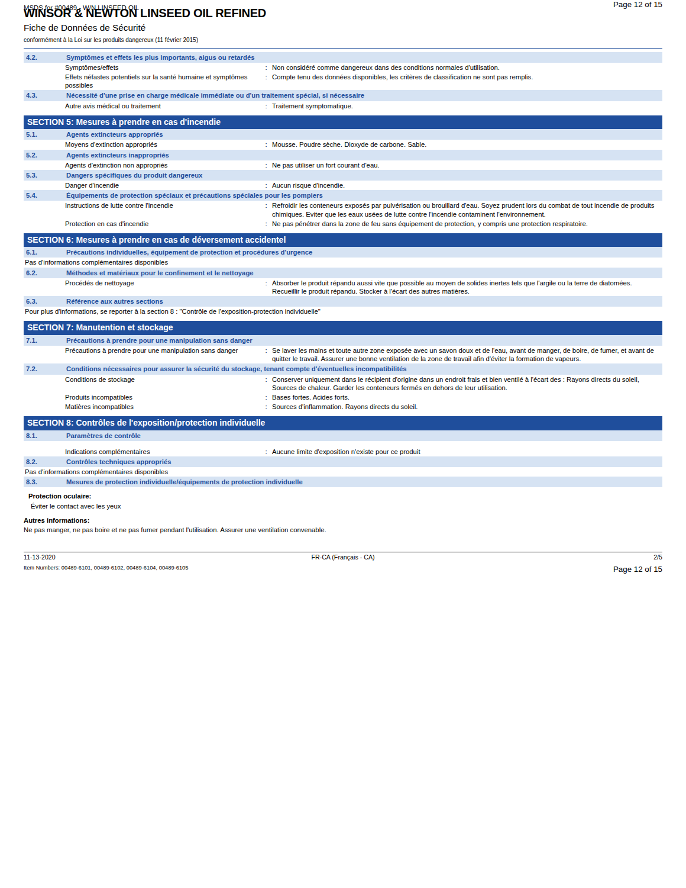MSDS for #00489 - W/N LINSEED OIL
Page 12 of 15
WINSOR & NEWTON LINSEED OIL REFINED
Fiche de Données de Sécurité
conformément à la Loi sur les produits dangereux (11 février 2015)
| 4.2. | Symptômes et effets les plus importants, aigus ou retardés |
| | Symptômes/effets | : | Non considéré comme dangereux dans des conditions normales d'utilisation. |
| | Effets néfastes potentiels sur la santé humaine et symptômes possibles | : | Compte tenu des données disponibles, les critères de classification ne sont pas remplis. |
| 4.3. | Nécessité d'une prise en charge médicale immédiate ou d'un traitement spécial, si nécessaire |
| | Autre avis médical ou traitement | : | Traitement symptomatique. |
SECTION 5: Mesures à prendre en cas d'incendie
| 5.1. | Agents extincteurs appropriés |
| | Moyens d'extinction appropriés | : | Mousse. Poudre sèche. Dioxyde de carbone. Sable. |
| 5.2. | Agents extincteurs inappropriés |
| | Agents d'extinction non appropriés | : | Ne pas utiliser un fort courant d'eau. |
| 5.3. | Dangers spécifiques du produit dangereux |
| | Danger d'incendie | : | Aucun risque d'incendie. |
| 5.4. | Équipements de protection spéciaux et précautions spéciales pour les pompiers |
| | Instructions de lutte contre l'incendie | : | Refroidir les conteneurs exposés par pulvérisation ou brouillard d'eau. Soyez prudent lors du combat de tout incendie de produits chimiques. Eviter que les eaux usées de lutte contre l'incendie contaminent l'environnement. |
| | Protection en cas d'incendie | : | Ne pas pénétrer dans la zone de feu sans équipement de protection, y compris une protection respiratoire. |
SECTION 6: Mesures à prendre en cas de déversement accidentel
| 6.1. | Précautions individuelles, équipement de protection et procédures d'urgence |
| Pas d'informations complémentaires disponibles |
| 6.2. | Méthodes et matériaux pour le confinement et le nettoyage |
| | Procédés de nettoyage | : | Absorber le produit répandu aussi vite que possible au moyen de solides inertes tels que l'argile ou la terre de diatomées. Recueillir le produit répandu. Stocker à l'écart des autres matières. |
| 6.3. | Référence aux autres sections |
| Pour plus d'informations, se reporter à la section 8 : "Contrôle de l'exposition-protection individuelle" |
SECTION 7: Manutention et stockage
| 7.1. | Précautions à prendre pour une manipulation sans danger |
| | Précautions à prendre pour une manipulation sans danger | : | Se laver les mains et toute autre zone exposée avec un savon doux et de l'eau, avant de manger, de boire, de fumer, et avant de quitter le travail. Assurer une bonne ventilation de la zone de travail afin d'éviter la formation de vapeurs. |
| 7.2. | Conditions nécessaires pour assurer la sécurité du stockage, tenant compte d'éventuelles incompatibilités |
| | Conditions de stockage | : | Conserver uniquement dans le récipient d'origine dans un endroit frais et bien ventilé à l'écart des : Rayons directs du soleil, Sources de chaleur. Garder les conteneurs fermés en dehors de leur utilisation. |
| | Produits incompatibles | : | Bases fortes. Acides forts. |
| | Matières incompatibles | : | Sources d'inflammation. Rayons directs du soleil. |
SECTION 8: Contrôles de l'exposition/protection individuelle
| 8.1. | Paramètres de contrôle |
| | Indications complémentaires | : | Aucune limite d'exposition n'existe pour ce produit |
| 8.2. | Contrôles techniques appropriés |
| Pas d'informations complémentaires disponibles |
| 8.3. | Mesures de protection individuelle/équipements de protection individuelle |
Protection oculaire:
Éviter le contact avec les yeux
Autres informations:
Ne pas manger, ne pas boire et ne pas fumer pendant l'utilisation. Assurer une ventilation convenable.
| 11-13-2020 | FR-CA (Français - CA) | 2/5 |
Item Numbers: 00489-6101, 00489-6102, 00489-6104, 00489-6105 Page 12 of 15